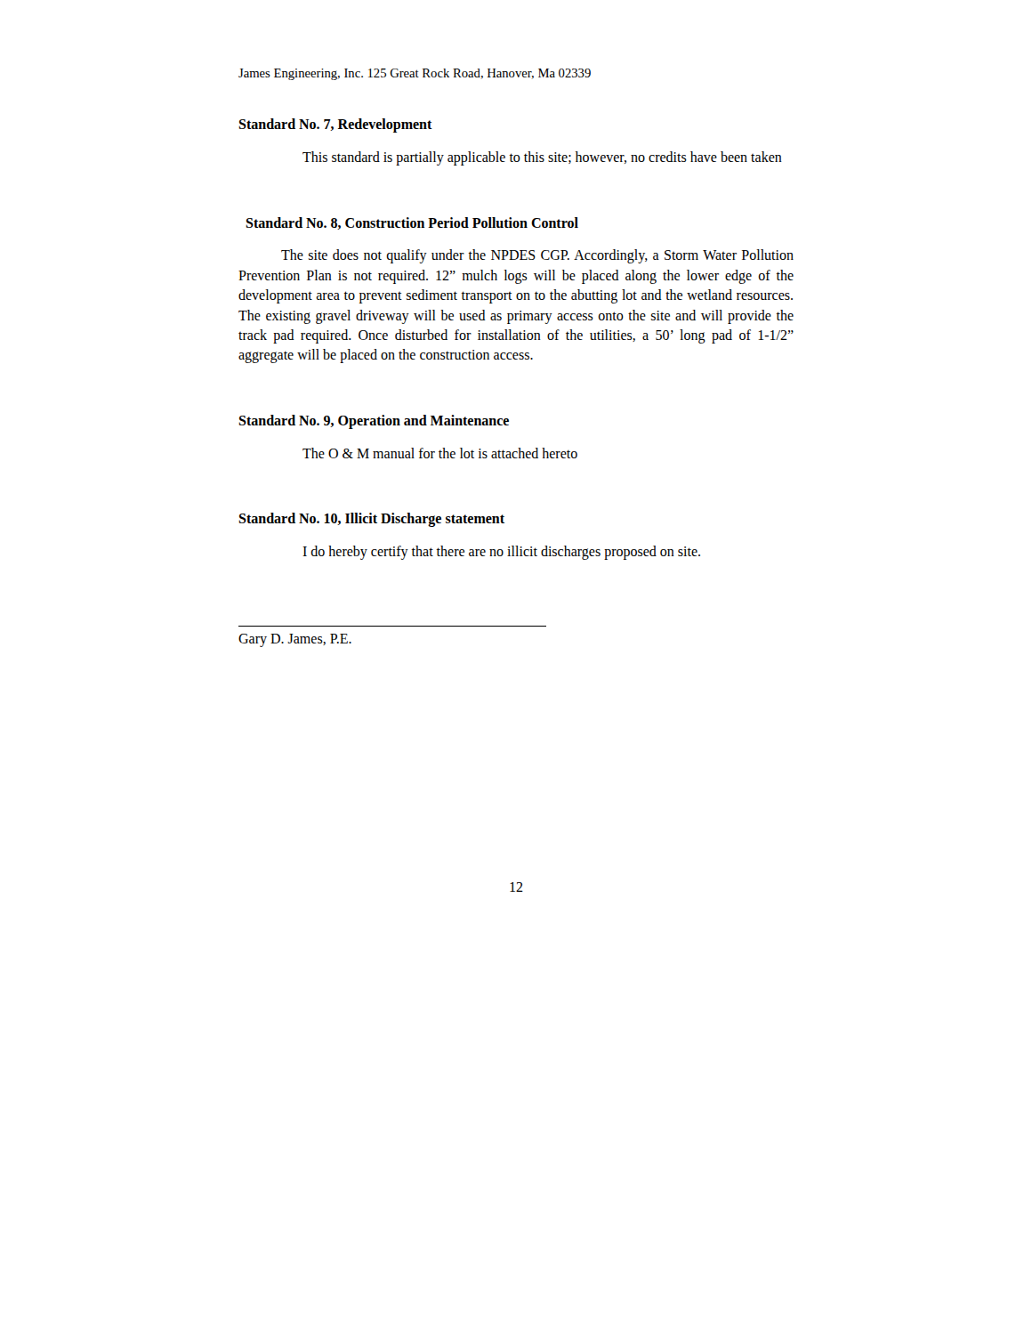James Engineering, Inc. 125 Great Rock Road, Hanover, Ma 02339
Standard No. 7, Redevelopment
This standard is partially applicable to this site; however, no credits have been taken
Standard No. 8, Construction Period Pollution Control
The site does not qualify under the NPDES CGP. Accordingly, a Storm Water Pollution Prevention Plan is not required. 12” mulch logs will be placed along the lower edge of the development area to prevent sediment transport on to the abutting lot and the wetland resources. The existing gravel driveway will be used as primary access onto the site and will provide the track pad required. Once disturbed for installation of the utilities, a 50’ long pad of 1-1/2” aggregate will be placed on the construction access.
Standard No. 9, Operation and Maintenance
The O & M manual for the lot is attached hereto
Standard No. 10, Illicit Discharge statement
I do hereby certify that there are no illicit discharges proposed on site.
Gary D. James, P.E.
12